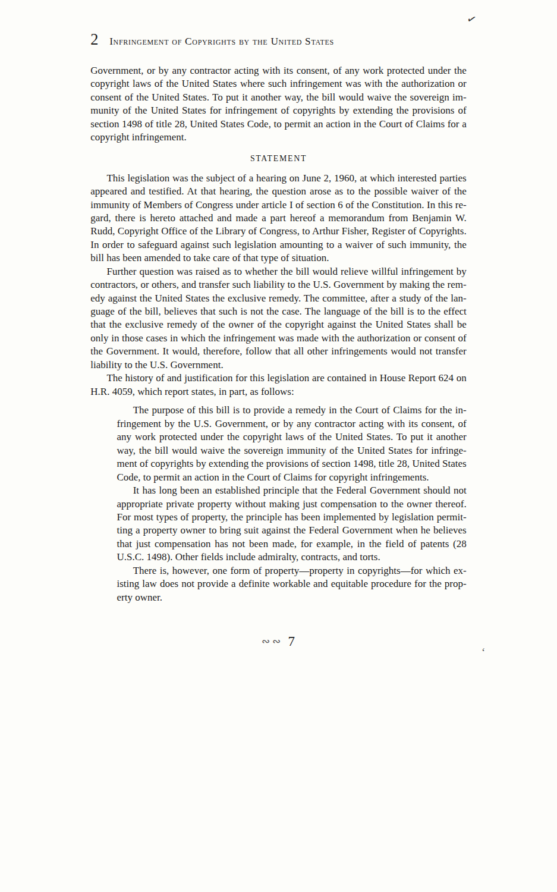✓
2 Infringement of Copyrights by the United States
Government, or by any contractor acting with its consent, of any work protected under the copyright laws of the United States where such infringement was with the authorization or consent of the United States. To put it another way, the bill would waive the sovereign immunity of the United States for infringement of copyrights by extending the provisions of section 1498 of title 28, United States Code, to permit an action in the Court of Claims for a copyright infringement.
Statement
This legislation was the subject of a hearing on June 2, 1960, at which interested parties appeared and testified. At that hearing, the question arose as to the possible waiver of the immunity of Members of Congress under article I of section 6 of the Constitution. In this regard, there is hereto attached and made a part hereof a memorandum from Benjamin W. Rudd, Copyright Office of the Library of Congress, to Arthur Fisher, Register of Copyrights. In order to safeguard against such legislation amounting to a waiver of such immunity, the bill has been amended to take care of that type of situation.
Further question was raised as to whether the bill would relieve willful infringement by contractors, or others, and transfer such liability to the U.S. Government by making the remedy against the United States the exclusive remedy. The committee, after a study of the language of the bill, believes that such is not the case. The language of the bill is to the effect that the exclusive remedy of the owner of the copyright against the United States shall be only in those cases in which the infringement was made with the authorization or consent of the Government. It would, therefore, follow that all other infringements would not transfer liability to the U.S. Government.
The history of and justification for this legislation are contained in House Report 624 on H.R. 4059, which report states, in part, as follows:
The purpose of this bill is to provide a remedy in the Court of Claims for the infringement by the U.S. Government, or by any contractor acting with its consent, of any work protected under the copyright laws of the United States. To put it another way, the bill would waive the sovereign immunity of the United States for infringement of copyrights by extending the provisions of section 1498, title 28, United States Code, to permit an action in the Court of Claims for copyright infringements.
It has long been an established principle that the Federal Government should not appropriate private property without making just compensation to the owner thereof. For most types of property, the principle has been implemented by legislation permitting a property owner to bring suit against the Federal Government when he believes that just compensation has not been made, for example, in the field of patents (28 U.S.C. 1498). Other fields include admiralty, contracts, and torts.
There is, however, one form of property—property in copyrights—for which existing law does not provide a definite workable and equitable procedure for the property owner.
∾∾7
‘